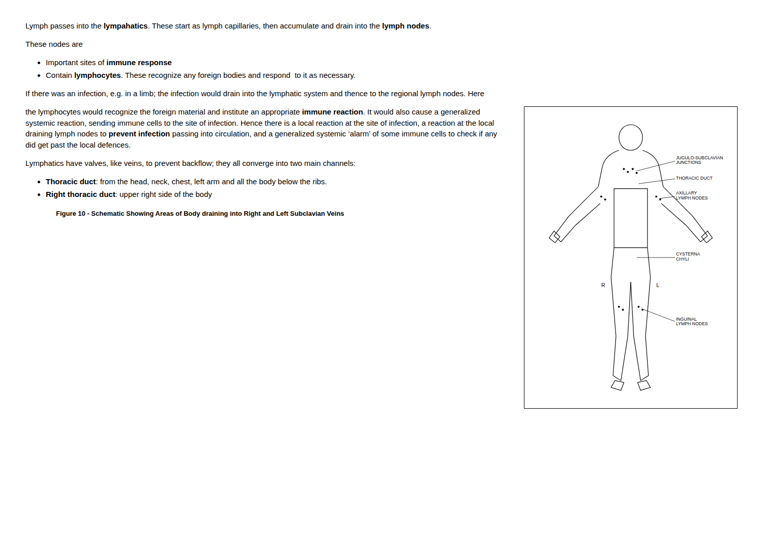Lymph passes into the lympahatics. These start as lymph capillaries, then accumulate and drain into the lymph nodes.
These nodes are
Important sites of immune response
Contain lymphocytes. These recognize any foreign bodies and respond to it as necessary.
If there was an infection, e.g. in a limb; the infection would drain into the lymphatic system and thence to the regional lymph nodes. Here
the lymphocytes would recognize the foreign material and institute an appropriate immune reaction. It would also cause a generalized systemic reaction, sending immune cells to the site of infection. Hence there is a local reaction at the site of infection, a reaction at the local draining lymph nodes to prevent infection passing into circulation, and a generalized systemic ‘alarm’ of some immune cells to check if any did get past the local defences.
Lymphatics have valves, like veins, to prevent backflow; they all converge into two main channels:
Thoracic duct: from the head, neck, chest, left arm and all the body below the ribs.
Right thoracic duct: upper right side of the body
Figure 10 - Schematic Showing Areas of Body draining into Right and Left Subclavian Veins